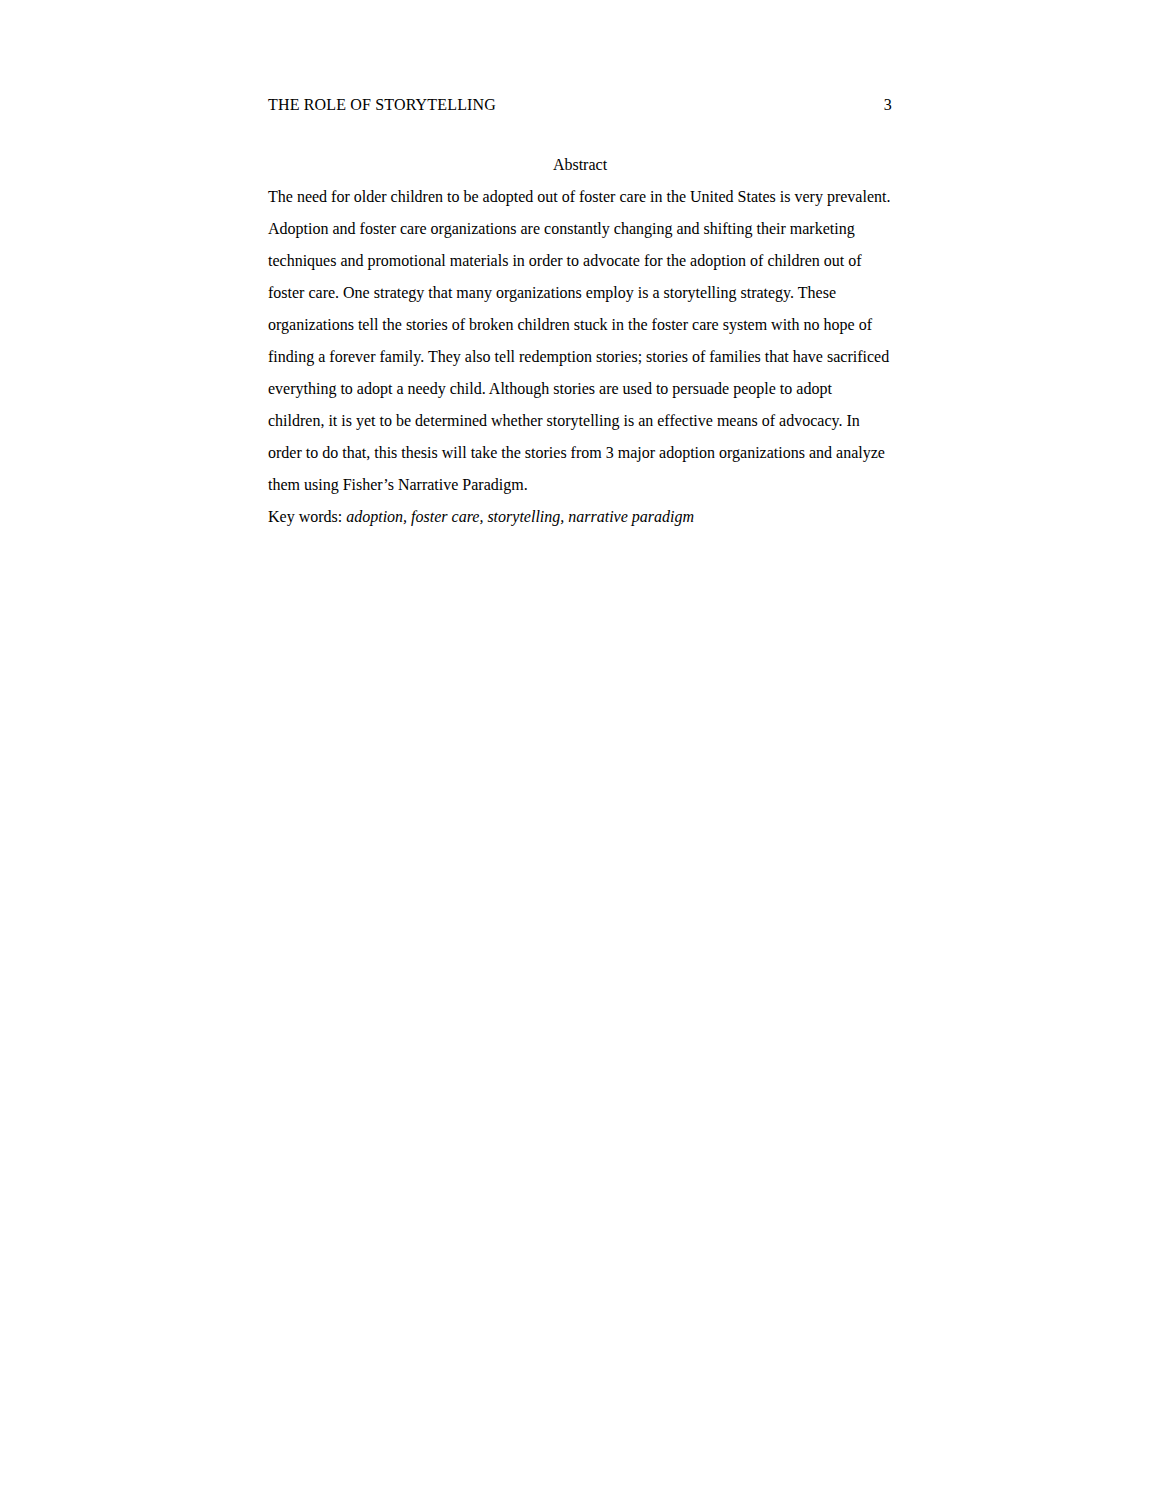The Role of Storytelling 3
Abstract
The need for older children to be adopted out of foster care in the United States is very prevalent. Adoption and foster care organizations are constantly changing and shifting their marketing techniques and promotional materials in order to advocate for the adoption of children out of foster care. One strategy that many organizations employ is a storytelling strategy. These organizations tell the stories of broken children stuck in the foster care system with no hope of finding a forever family. They also tell redemption stories; stories of families that have sacrificed everything to adopt a needy child. Although stories are used to persuade people to adopt children, it is yet to be determined whether storytelling is an effective means of advocacy. In order to do that, this thesis will take the stories from 3 major adoption organizations and analyze them using Fisher’s Narrative Paradigm.
Key words: adoption, foster care, storytelling, narrative paradigm